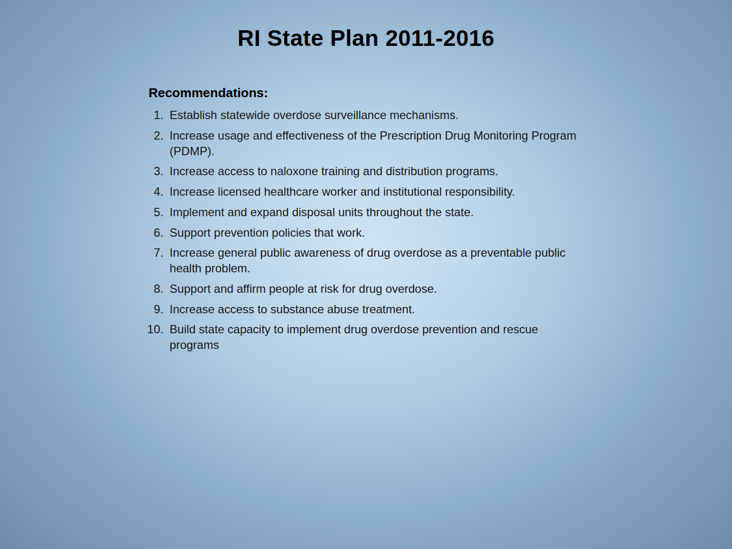RI State Plan 2011-2016
Recommendations:
Establish statewide overdose surveillance mechanisms.
Increase usage and effectiveness of the Prescription Drug Monitoring Program (PDMP).
Increase access to naloxone training and distribution programs.
Increase licensed healthcare worker and institutional responsibility.
Implement and expand disposal units throughout the state.
Support prevention policies that work.
Increase general public awareness of drug overdose as a preventable public health problem.
Support and affirm people at risk for drug overdose.
Increase access to substance abuse treatment.
Build state capacity to implement drug overdose prevention and rescue programs